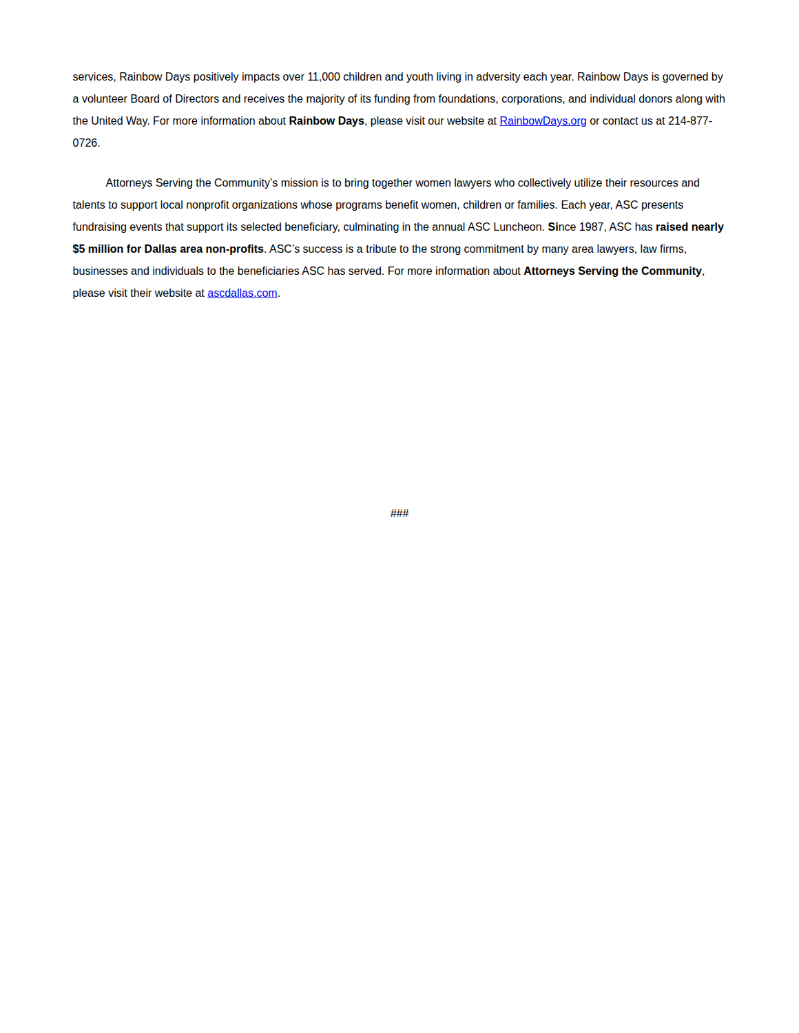services, Rainbow Days positively impacts over 11,000 children and youth living in adversity each year. Rainbow Days is governed by a volunteer Board of Directors and receives the majority of its funding from foundations, corporations, and individual donors along with the United Way. For more information about Rainbow Days, please visit our website at RainbowDays.org or contact us at 214-877-0726.
Attorneys Serving the Community’s mission is to bring together women lawyers who collectively utilize their resources and talents to support local nonprofit organizations whose programs benefit women, children or families. Each year, ASC presents fundraising events that support its selected beneficiary, culminating in the annual ASC Luncheon. Since 1987, ASC has raised nearly $5 million for Dallas area non-profits. ASC’s success is a tribute to the strong commitment by many area lawyers, law firms, businesses and individuals to the beneficiaries ASC has served. For more information about Attorneys Serving the Community, please visit their website at ascdallas.com.
###